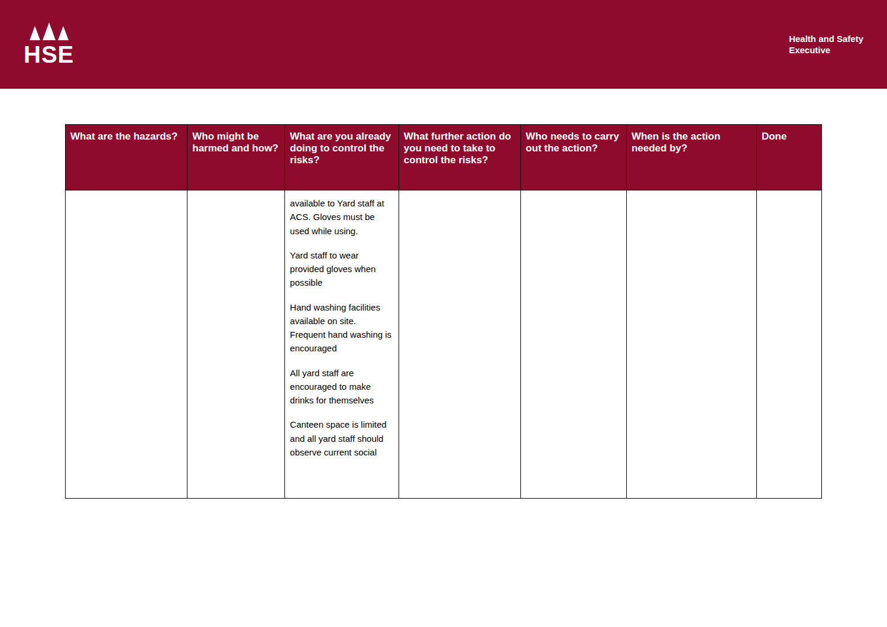HSE
Health and Safety
Executive
| What are the hazards? | Who might be harmed and how? | What are you already doing to control the risks? | What further action do you need to take to control the risks? | Who needs to carry out the action? | When is the action needed by? | Done |
| --- | --- | --- | --- | --- | --- | --- |
| | | available to Yard staff at ACS. Gloves must be used while using. Yard staff to wear provided gloves when possible Hand washing facilities available on site. Frequent hand washing is encouraged All yard staff are encouraged to make drinks for themselves Canteen space is limited and all yard staff should observe current social | | | | |